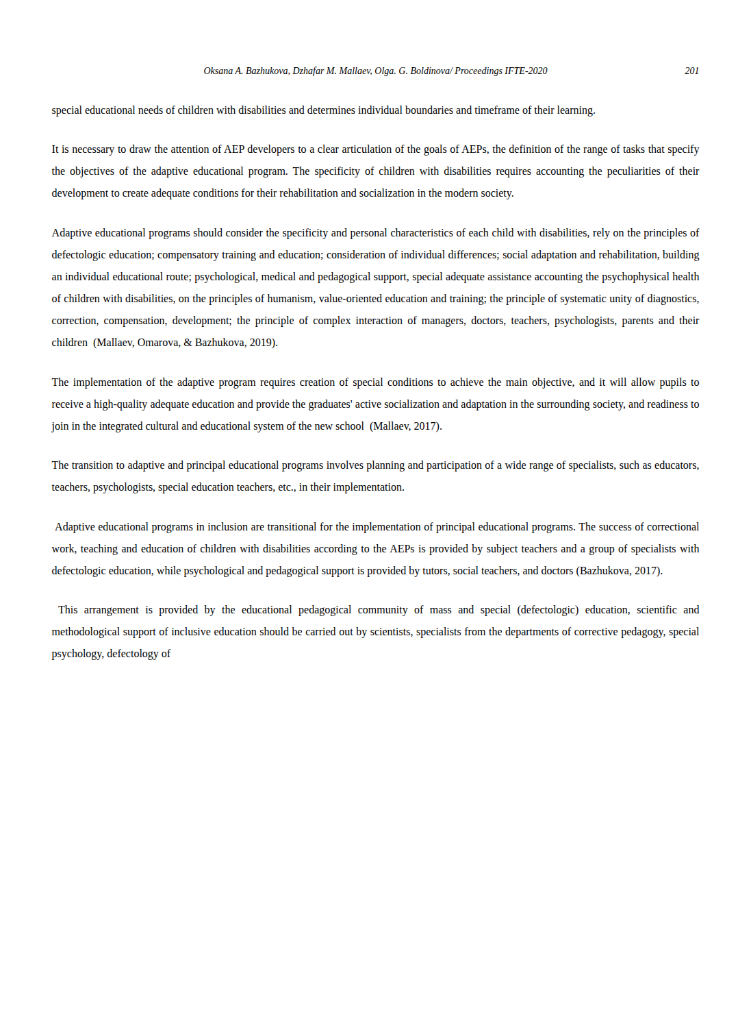Oksana A. Bazhukova, Dzhafar M. Mallaev, Olga. G. Boldinova/ Proceedings IFTE-2020 201
special educational needs of children with disabilities and determines individual boundaries and timeframe of their learning.
It is necessary to draw the attention of AEP developers to a clear articulation of the goals of AEPs, the definition of the range of tasks that specify the objectives of the adaptive educational program. The specificity of children with disabilities requires accounting the peculiarities of their development to create adequate conditions for their rehabilitation and socialization in the modern society.
Adaptive educational programs should consider the specificity and personal characteristics of each child with disabilities, rely on the principles of defectologic education; compensatory training and education; consideration of individual differences; social adaptation and rehabilitation, building an individual educational route; psychological, medical and pedagogical support, special adequate assistance accounting the psychophysical health of children with disabilities, on the principles of humanism, value-oriented education and training; the principle of systematic unity of diagnostics, correction, compensation, development; the principle of complex interaction of managers, doctors, teachers, psychologists, parents and their children (Mallaev, Omarova, & Bazhukova, 2019).
The implementation of the adaptive program requires creation of special conditions to achieve the main objective, and it will allow pupils to receive a high-quality adequate education and provide the graduates' active socialization and adaptation in the surrounding society, and readiness to join in the integrated cultural and educational system of the new school (Mallaev, 2017).
The transition to adaptive and principal educational programs involves planning and participation of a wide range of specialists, such as educators, teachers, psychologists, special education teachers, etc., in their implementation.
Adaptive educational programs in inclusion are transitional for the implementation of principal educational programs. The success of correctional work, teaching and education of children with disabilities according to the AEPs is provided by subject teachers and a group of specialists with defectologic education, while psychological and pedagogical support is provided by tutors, social teachers, and doctors (Bazhukova, 2017).
This arrangement is provided by the educational pedagogical community of mass and special (defectologic) education, scientific and methodological support of inclusive education should be carried out by scientists, specialists from the departments of corrective pedagogy, special psychology, defectology of